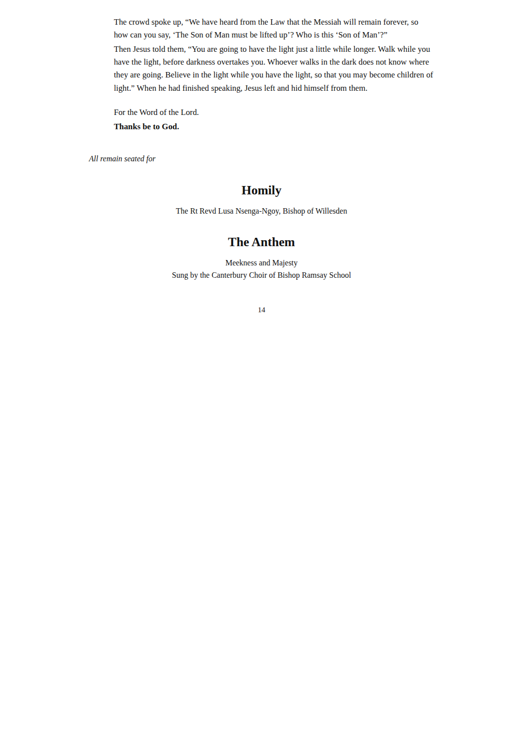The crowd spoke up, “We have heard from the Law that the Messiah will remain forever, so how can you say, ‘The Son of Man must be lifted up’? Who is this ‘Son of Man’?”
Then Jesus told them, “You are going to have the light just a little while longer. Walk while you have the light, before darkness overtakes you. Whoever walks in the dark does not know where they are going. Believe in the light while you have the light, so that you may become children of light.” When he had finished speaking, Jesus left and hid himself from them.
For the Word of the Lord.
Thanks be to God.
All remain seated for
Homily
The Rt Revd Lusa Nsenga-Ngoy, Bishop of Willesden
The Anthem
Meekness and Majesty
Sung by the Canterbury Choir of Bishop Ramsay School
14